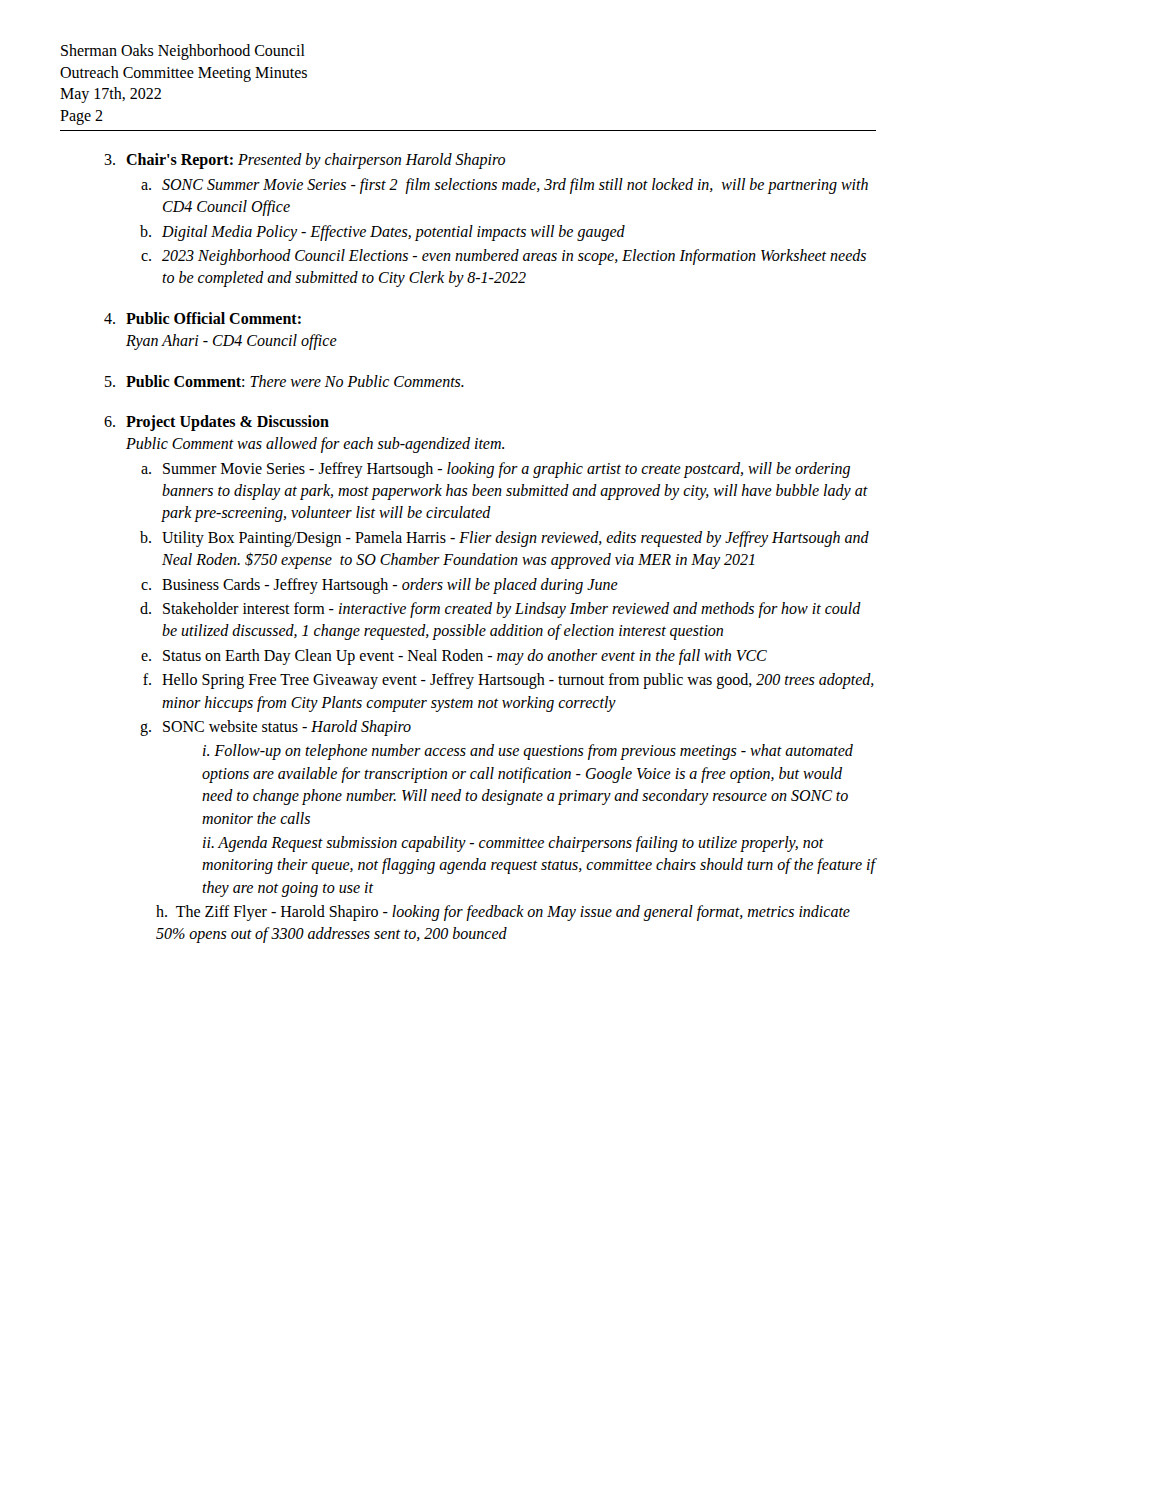Sherman Oaks Neighborhood Council
Outreach Committee Meeting Minutes
May 17th, 2022
Page 2
Chair's Report: Presented by chairperson Harold Shapiro
SONC Summer Movie Series - first 2 film selections made, 3rd film still not locked in, will be partnering with CD4 Council Office
Digital Media Policy - Effective Dates, potential impacts will be gauged
2023 Neighborhood Council Elections - even numbered areas in scope, Election Information Worksheet needs to be completed and submitted to City Clerk by 8-1-2022
Public Official Comment:
Ryan Ahari - CD4 Council office
Public Comment: There were No Public Comments.
Project Updates & Discussion
Public Comment was allowed for each sub-agendized item.
Summer Movie Series - Jeffrey Hartsough - looking for a graphic artist to create postcard, will be ordering banners to display at park, most paperwork has been submitted and approved by city, will have bubble lady at park pre-screening, volunteer list will be circulated
Utility Box Painting/Design - Pamela Harris - Flier design reviewed, edits requested by Jeffrey Hartsough and Neal Roden. $750 expense to SO Chamber Foundation was approved via MER in May 2021
Business Cards - Jeffrey Hartsough - orders will be placed during June
Stakeholder interest form - interactive form created by Lindsay Imber reviewed and methods for how it could be utilized discussed, 1 change requested, possible addition of election interest question
Status on Earth Day Clean Up event - Neal Roden - may do another event in the fall with VCC
Hello Spring Free Tree Giveaway event - Jeffrey Hartsough - turnout from public was good, 200 trees adopted, minor hiccups from City Plants computer system not working correctly
SONC website status - Harold Shapiro
i. Follow-up on telephone number access and use questions from previous meetings - what automated options are available for transcription or call notification - Google Voice is a free option, but would need to change phone number. Will need to designate a primary and secondary resource on SONC to monitor the calls
ii. Agenda Request submission capability - committee chairpersons failing to utilize properly, not monitoring their queue, not flagging agenda request status, committee chairs should turn of the feature if they are not going to use it
h. The Ziff Flyer - Harold Shapiro - looking for feedback on May issue and general format, metrics indicate 50% opens out of 3300 addresses sent to, 200 bounced